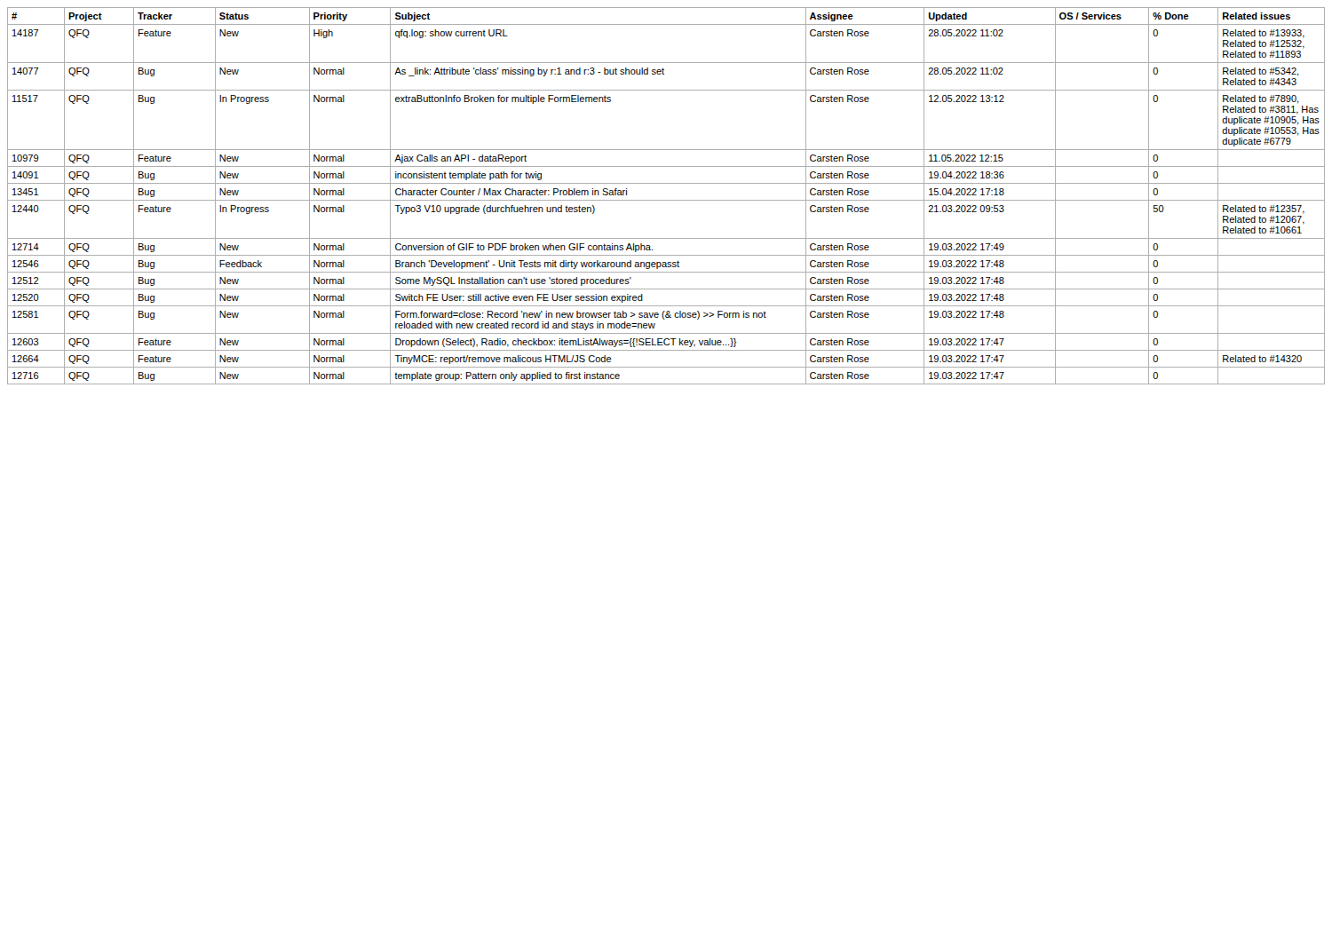| # | Project | Tracker | Status | Priority | Subject | Assignee | Updated | OS / Services | % Done | Related issues |
| --- | --- | --- | --- | --- | --- | --- | --- | --- | --- | --- |
| 14187 | QFQ | Feature | New | High | qfq.log: show current URL | Carsten Rose | 28.05.2022 11:02 | | 0 | Related to #13933, Related to #12532, Related to #11893 |
| 14077 | QFQ | Bug | New | Normal | As _link: Attribute 'class' missing by r:1 and r:3 - but should set | Carsten Rose | 28.05.2022 11:02 | | 0 | Related to #5342, Related to #4343 |
| 11517 | QFQ | Bug | In Progress | Normal | extraButtonInfo Broken for multiple FormElements | Carsten Rose | 12.05.2022 13:12 | | 0 | Related to #7890, Related to #3811, Has duplicate #10905, Has duplicate #10553, Has duplicate #6779 |
| 10979 | QFQ | Feature | New | Normal | Ajax Calls an API - dataReport | Carsten Rose | 11.05.2022 12:15 | | 0 | |
| 14091 | QFQ | Bug | New | Normal | inconsistent template path for twig | Carsten Rose | 19.04.2022 18:36 | | 0 | |
| 13451 | QFQ | Bug | New | Normal | Character Counter / Max Character: Problem in Safari | Carsten Rose | 15.04.2022 17:18 | | 0 | |
| 12440 | QFQ | Feature | In Progress | Normal | Typo3 V10 upgrade (durchfuehren und testen) | Carsten Rose | 21.03.2022 09:53 | | 50 | Related to #12357, Related to #12067, Related to #10661 |
| 12714 | QFQ | Bug | New | Normal | Conversion of GIF to PDF broken when GIF contains Alpha. | Carsten Rose | 19.03.2022 17:49 | | 0 | |
| 12546 | QFQ | Bug | Feedback | Normal | Branch 'Development' - Unit Tests mit dirty workaround angepasst | Carsten Rose | 19.03.2022 17:48 | | 0 | |
| 12512 | QFQ | Bug | New | Normal | Some MySQL Installation can't use 'stored procedures' | Carsten Rose | 19.03.2022 17:48 | | 0 | |
| 12520 | QFQ | Bug | New | Normal | Switch FE User: still active even FE User session expired | Carsten Rose | 19.03.2022 17:48 | | 0 | |
| 12581 | QFQ | Bug | New | Normal | Form.forward=close: Record 'new' in new browser tab > save (& close) >> Form is not reloaded with new created record id and stays in mode=new | Carsten Rose | 19.03.2022 17:48 | | 0 | |
| 12603 | QFQ | Feature | New | Normal | Dropdown (Select), Radio, checkbox: itemListAlways={{!SELECT key, value...}} | Carsten Rose | 19.03.2022 17:47 | | 0 | |
| 12664 | QFQ | Feature | New | Normal | TinyMCE: report/remove malicous HTML/JS Code | Carsten Rose | 19.03.2022 17:47 | | 0 | Related to #14320 |
| 12716 | QFQ | Bug | New | Normal | template group: Pattern only applied to first instance | Carsten Rose | 19.03.2022 17:47 | | 0 | |